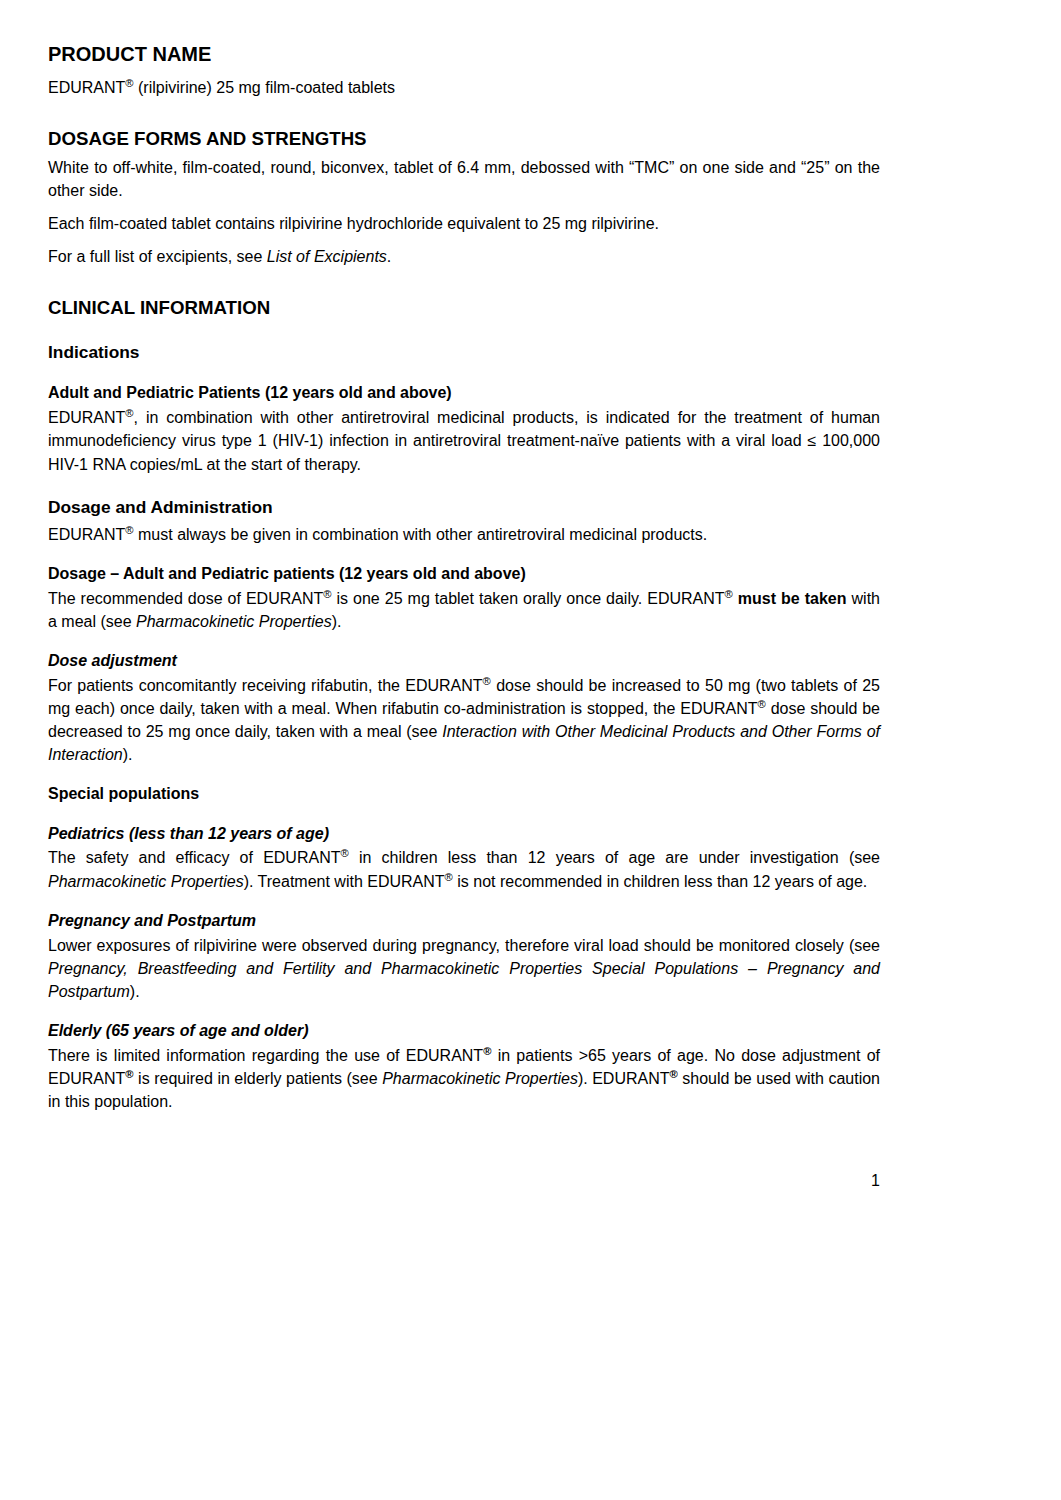PRODUCT NAME
EDURANT® (rilpivirine) 25 mg film-coated tablets
DOSAGE FORMS AND STRENGTHS
White to off-white, film-coated, round, biconvex, tablet of 6.4 mm, debossed with “TMC” on one side and “25” on the other side.
Each film-coated tablet contains rilpivirine hydrochloride equivalent to 25 mg rilpivirine.
For a full list of excipients, see List of Excipients.
CLINICAL INFORMATION
Indications
Adult and Pediatric Patients (12 years old and above)
EDURANT®, in combination with other antiretroviral medicinal products, is indicated for the treatment of human immunodeficiency virus type 1 (HIV-1) infection in antiretroviral treatment-naïve patients with a viral load ≤ 100,000 HIV-1 RNA copies/mL at the start of therapy.
Dosage and Administration
EDURANT® must always be given in combination with other antiretroviral medicinal products.
Dosage – Adult and Pediatric patients (12 years old and above)
The recommended dose of EDURANT® is one 25 mg tablet taken orally once daily. EDURANT® must be taken with a meal (see Pharmacokinetic Properties).
Dose adjustment
For patients concomitantly receiving rifabutin, the EDURANT® dose should be increased to 50 mg (two tablets of 25 mg each) once daily, taken with a meal. When rifabutin co-administration is stopped, the EDURANT® dose should be decreased to 25 mg once daily, taken with a meal (see Interaction with Other Medicinal Products and Other Forms of Interaction).
Special populations
Pediatrics (less than 12 years of age)
The safety and efficacy of EDURANT® in children less than 12 years of age are under investigation (see Pharmacokinetic Properties). Treatment with EDURANT® is not recommended in children less than 12 years of age.
Pregnancy and Postpartum
Lower exposures of rilpivirine were observed during pregnancy, therefore viral load should be monitored closely (see Pregnancy, Breastfeeding and Fertility and Pharmacokinetic Properties Special Populations – Pregnancy and Postpartum).
Elderly (65 years of age and older)
There is limited information regarding the use of EDURANT® in patients >65 years of age. No dose adjustment of EDURANT® is required in elderly patients (see Pharmacokinetic Properties). EDURANT® should be used with caution in this population.
1